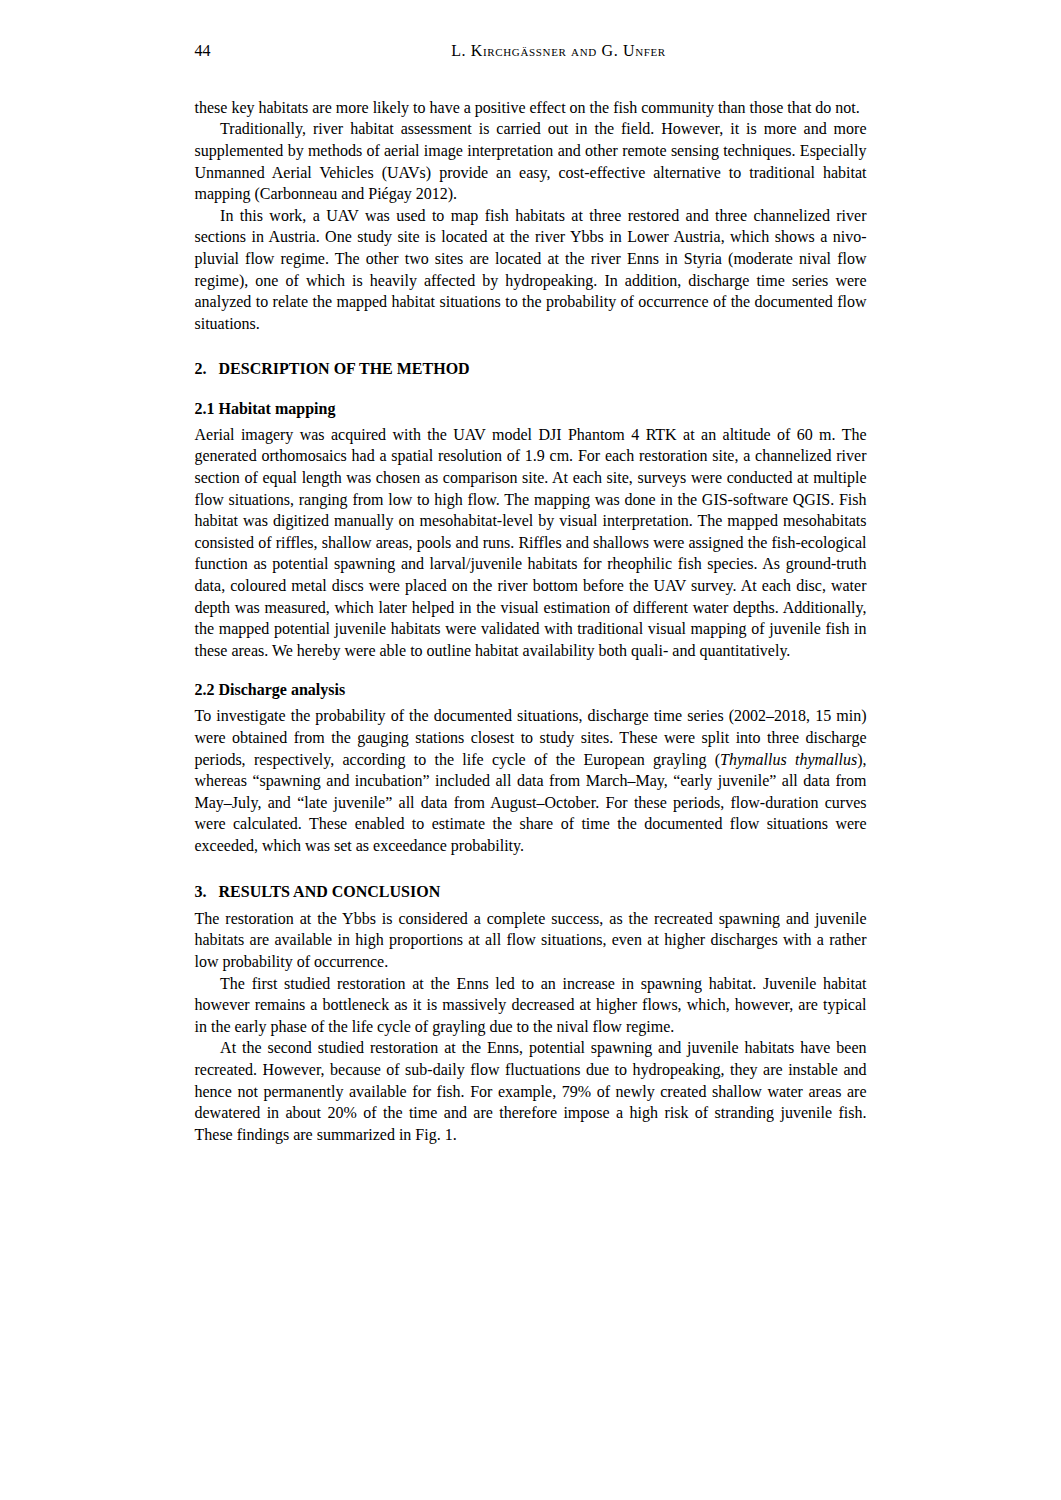44 L. Kirchgässner and G. Unfer
these key habitats are more likely to have a positive effect on the fish community than those that do not.
Traditionally, river habitat assessment is carried out in the field. However, it is more and more supplemented by methods of aerial image interpretation and other remote sensing techniques. Especially Unmanned Aerial Vehicles (UAVs) provide an easy, cost-effective alternative to traditional habitat mapping (Carbonneau and Piégay 2012).
In this work, a UAV was used to map fish habitats at three restored and three channelized river sections in Austria. One study site is located at the river Ybbs in Lower Austria, which shows a nivo-pluvial flow regime. The other two sites are located at the river Enns in Styria (moderate nival flow regime), one of which is heavily affected by hydropeaking. In addition, discharge time series were analyzed to relate the mapped habitat situations to the probability of occurrence of the documented flow situations.
2. DESCRIPTION OF THE METHOD
2.1 Habitat mapping
Aerial imagery was acquired with the UAV model DJI Phantom 4 RTK at an altitude of 60 m. The generated orthomosaics had a spatial resolution of 1.9 cm. For each restoration site, a channelized river section of equal length was chosen as comparison site. At each site, surveys were conducted at multiple flow situations, ranging from low to high flow. The mapping was done in the GIS-software QGIS. Fish habitat was digitized manually on mesohabitat-level by visual interpretation. The mapped mesohabitats consisted of riffles, shallow areas, pools and runs. Riffles and shallows were assigned the fish-ecological function as potential spawning and larval/juvenile habitats for rheophilic fish species. As ground-truth data, coloured metal discs were placed on the river bottom before the UAV survey. At each disc, water depth was measured, which later helped in the visual estimation of different water depths. Additionally, the mapped potential juvenile habitats were validated with traditional visual mapping of juvenile fish in these areas. We hereby were able to outline habitat availability both quali- and quantitatively.
2.2 Discharge analysis
To investigate the probability of the documented situations, discharge time series (2002–2018, 15 min) were obtained from the gauging stations closest to study sites. These were split into three discharge periods, respectively, according to the life cycle of the European grayling (Thymallus thymallus), whereas “spawning and incubation” included all data from March–May, “early juvenile” all data from May–July, and “late juvenile” all data from August–October. For these periods, flow-duration curves were calculated. These enabled to estimate the share of time the documented flow situations were exceeded, which was set as exceedance probability.
3. RESULTS AND CONCLUSION
The restoration at the Ybbs is considered a complete success, as the recreated spawning and juvenile habitats are available in high proportions at all flow situations, even at higher discharges with a rather low probability of occurrence.
The first studied restoration at the Enns led to an increase in spawning habitat. Juvenile habitat however remains a bottleneck as it is massively decreased at higher flows, which, however, are typical in the early phase of the life cycle of grayling due to the nival flow regime.
At the second studied restoration at the Enns, potential spawning and juvenile habitats have been recreated. However, because of sub-daily flow fluctuations due to hydropeaking, they are instable and hence not permanently available for fish. For example, 79% of newly created shallow water areas are dewatered in about 20% of the time and are therefore impose a high risk of stranding juvenile fish. These findings are summarized in Fig. 1.